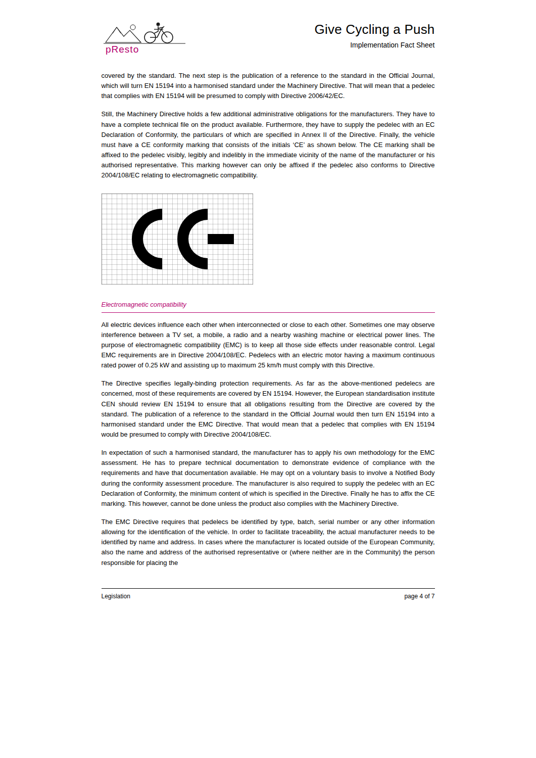pResto
Give Cycling a Push
Implementation Fact Sheet
covered by the standard. The next step is the publication of a reference to the standard in the Official Journal, which will turn EN 15194 into a harmonised standard under the Machinery Directive. That will mean that a pedelec that complies with EN 15194 will be presumed to comply with Directive 2006/42/EC.
Still, the Machinery Directive holds a few additional administrative obligations for the manufacturers. They have to have a complete technical file on the product available. Furthermore, they have to supply the pedelec with an EC Declaration of Conformity, the particulars of which are specified in Annex II of the Directive. Finally, the vehicle must have a CE conformity marking that consists of the initials ‘CE’ as shown below. The CE marking shall be affixed to the pedelec visibly, legibly and indelibly in the immediate vicinity of the name of the manufacturer or his authorised representative. This marking however can only be affixed if the pedelec also conforms to Directive 2004/108/EC relating to electromagnetic compatibility.
Electromagnetic compatibility
All electric devices influence each other when interconnected or close to each other. Sometimes one may observe interference between a TV set, a mobile, a radio and a nearby washing machine or electrical power lines. The purpose of electromagnetic compatibility (EMC) is to keep all those side effects under reasonable control. Legal EMC requirements are in Directive 2004/108/EC. Pedelecs with an electric motor having a maximum continuous rated power of 0.25 kW and assisting up to maximum 25 km/h must comply with this Directive.
The Directive specifies legally-binding protection requirements. As far as the above-mentioned pedelecs are concerned, most of these requirements are covered by EN 15194. However, the European standardisation institute CEN should review EN 15194 to ensure that all obligations resulting from the Directive are covered by the standard. The publication of a reference to the standard in the Official Journal would then turn EN 15194 into a harmonised standard under the EMC Directive. That would mean that a pedelec that complies with EN 15194 would be presumed to comply with Directive 2004/108/EC.
In expectation of such a harmonised standard, the manufacturer has to apply his own methodology for the EMC assessment. He has to prepare technical documentation to demonstrate evidence of compliance with the requirements and have that documentation available. He may opt on a voluntary basis to involve a Notified Body during the conformity assessment procedure. The manufacturer is also required to supply the pedelec with an EC Declaration of Conformity, the minimum content of which is specified in the Directive. Finally he has to affix the CE marking. This however, cannot be done unless the product also complies with the Machinery Directive.
The EMC Directive requires that pedelecs be identified by type, batch, serial number or any other information allowing for the identification of the vehicle. In order to facilitate traceability, the actual manufacturer needs to be identified by name and address. In cases where the manufacturer is located outside of the European Community, also the name and address of the authorised representative or (where neither are in the Community) the person responsible for placing the
Legislation page 4 of 7